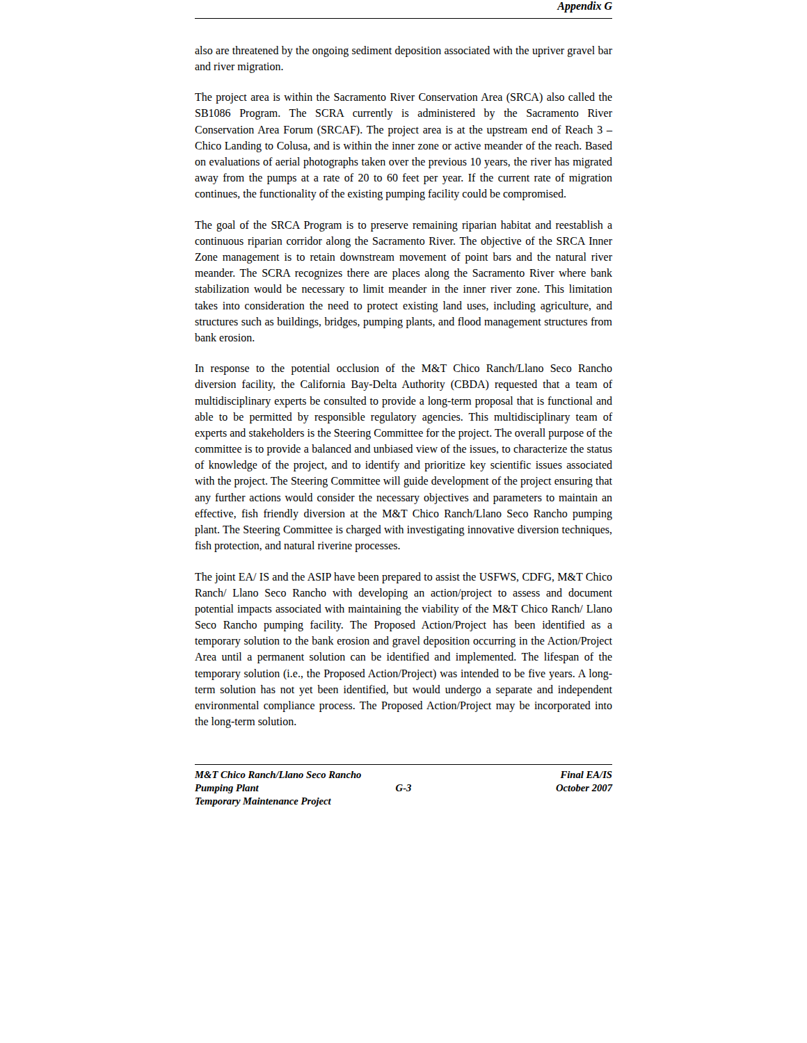Appendix G
also are threatened by the ongoing sediment deposition associated with the upriver gravel bar and river migration.
The project area is within the Sacramento River Conservation Area (SRCA) also called the SB1086 Program. The SCRA currently is administered by the Sacramento River Conservation Area Forum (SRCAF). The project area is at the upstream end of Reach 3 – Chico Landing to Colusa, and is within the inner zone or active meander of the reach. Based on evaluations of aerial photographs taken over the previous 10 years, the river has migrated away from the pumps at a rate of 20 to 60 feet per year. If the current rate of migration continues, the functionality of the existing pumping facility could be compromised.
The goal of the SRCA Program is to preserve remaining riparian habitat and reestablish a continuous riparian corridor along the Sacramento River. The objective of the SRCA Inner Zone management is to retain downstream movement of point bars and the natural river meander. The SCRA recognizes there are places along the Sacramento River where bank stabilization would be necessary to limit meander in the inner river zone. This limitation takes into consideration the need to protect existing land uses, including agriculture, and structures such as buildings, bridges, pumping plants, and flood management structures from bank erosion.
In response to the potential occlusion of the M&T Chico Ranch/Llano Seco Rancho diversion facility, the California Bay-Delta Authority (CBDA) requested that a team of multidisciplinary experts be consulted to provide a long-term proposal that is functional and able to be permitted by responsible regulatory agencies. This multidisciplinary team of experts and stakeholders is the Steering Committee for the project. The overall purpose of the committee is to provide a balanced and unbiased view of the issues, to characterize the status of knowledge of the project, and to identify and prioritize key scientific issues associated with the project. The Steering Committee will guide development of the project ensuring that any further actions would consider the necessary objectives and parameters to maintain an effective, fish friendly diversion at the M&T Chico Ranch/Llano Seco Rancho pumping plant. The Steering Committee is charged with investigating innovative diversion techniques, fish protection, and natural riverine processes.
The joint EA/ IS and the ASIP have been prepared to assist the USFWS, CDFG, M&T Chico Ranch/ Llano Seco Rancho with developing an action/project to assess and document potential impacts associated with maintaining the viability of the M&T Chico Ranch/ Llano Seco Rancho pumping facility. The Proposed Action/Project has been identified as a temporary solution to the bank erosion and gravel deposition occurring in the Action/Project Area until a permanent solution can be identified and implemented. The lifespan of the temporary solution (i.e., the Proposed Action/Project) was intended to be five years. A long-term solution has not yet been identified, but would undergo a separate and independent environmental compliance process. The Proposed Action/Project may be incorporated into the long-term solution.
M&T Chico Ranch/Llano Seco Rancho Pumping Plant
Temporary Maintenance Project
G-3
Final EA/IS
October 2007